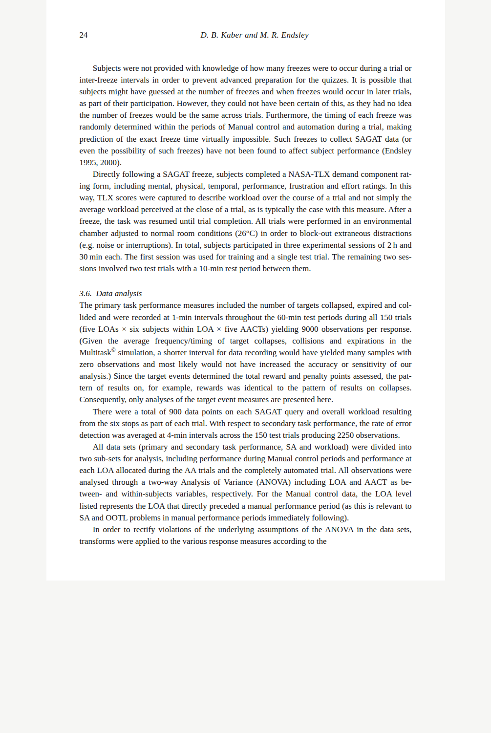24 D. B. Kaber and M. R. Endsley
Subjects were not provided with knowledge of how many freezes were to occur during a trial or inter-freeze intervals in order to prevent advanced preparation for the quizzes. It is possible that subjects might have guessed at the number of freezes and when freezes would occur in later trials, as part of their participation. However, they could not have been certain of this, as they had no idea the number of freezes would be the same across trials. Furthermore, the timing of each freeze was randomly determined within the periods of Manual control and automation during a trial, making prediction of the exact freeze time virtually impossible. Such freezes to collect SAGAT data (or even the possibility of such freezes) have not been found to affect subject performance (Endsley 1995, 2000).
Directly following a SAGAT freeze, subjects completed a NASA-TLX demand component rating form, including mental, physical, temporal, performance, frustration and effort ratings. In this way, TLX scores were captured to describe workload over the course of a trial and not simply the average workload perceived at the close of a trial, as is typically the case with this measure. After a freeze, the task was resumed until trial completion. All trials were performed in an environmental chamber adjusted to normal room conditions (26°C) in order to block-out extraneous distractions (e.g. noise or interruptions). In total, subjects participated in three experimental sessions of 2 h and 30 min each. The first session was used for training and a single test trial. The remaining two sessions involved two test trials with a 10-min rest period between them.
3.6. Data analysis
The primary task performance measures included the number of targets collapsed, expired and collided and were recorded at 1-min intervals throughout the 60-min test periods during all 150 trials (five LOAs × six subjects within LOA × five AACTs) yielding 9000 observations per response. (Given the average frequency/timing of target collapses, collisions and expirations in the Multitask© simulation, a shorter interval for data recording would have yielded many samples with zero observations and most likely would not have increased the accuracy or sensitivity of our analysis.) Since the target events determined the total reward and penalty points assessed, the pattern of results on, for example, rewards was identical to the pattern of results on collapses. Consequently, only analyses of the target event measures are presented here.
There were a total of 900 data points on each SAGAT query and overall workload resulting from the six stops as part of each trial. With respect to secondary task performance, the rate of error detection was averaged at 4-min intervals across the 150 test trials producing 2250 observations.
All data sets (primary and secondary task performance, SA and workload) were divided into two sub-sets for analysis, including performance during Manual control periods and performance at each LOA allocated during the AA trials and the completely automated trial. All observations were analysed through a two-way Analysis of Variance (ANOVA) including LOA and AACT as between- and within-subjects variables, respectively. For the Manual control data, the LOA level listed represents the LOA that directly preceded a manual performance period (as this is relevant to SA and OOTL problems in manual performance periods immediately following).
In order to rectify violations of the underlying assumptions of the ANOVA in the data sets, transforms were applied to the various response measures according to the